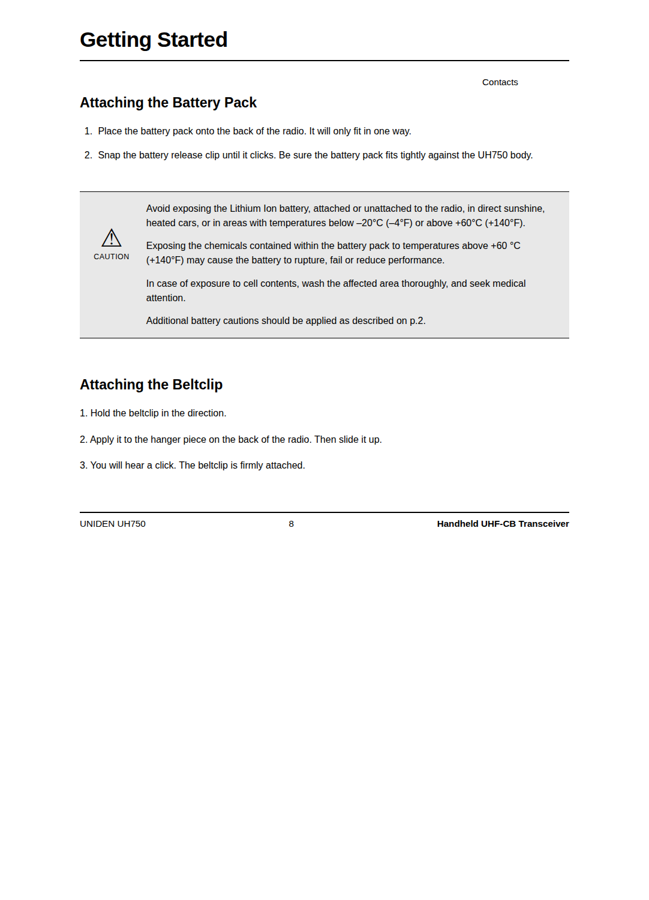Getting Started
Contacts
Attaching the Battery Pack
Place the battery pack onto the back of the radio. It will only fit in one way.
Snap the battery release clip until it clicks. Be sure the battery pack fits tightly against the UH750 body.
⚠ CAUTION
Avoid exposing the Lithium Ion battery, attached or unattached to the radio, in direct sunshine, heated cars, or in areas with temperatures below –20°C (–4°F) or above +60°C (+140°F).
Exposing the chemicals contained within the battery pack to temperatures above +60 °C (+140°F) may cause the battery to rupture, fail or reduce performance.
In case of exposure to cell contents, wash the affected area thoroughly, and seek medical attention.
Additional battery cautions should be applied as described on p.2.
Attaching the Beltclip
1. Hold the beltclip in the direction.
2. Apply it to the hanger piece on the back of the radio. Then slide it up.
3. You will hear a click. The beltclip is firmly attached.
UNIDEN UH750 8 Handheld UHF-CB Transceiver